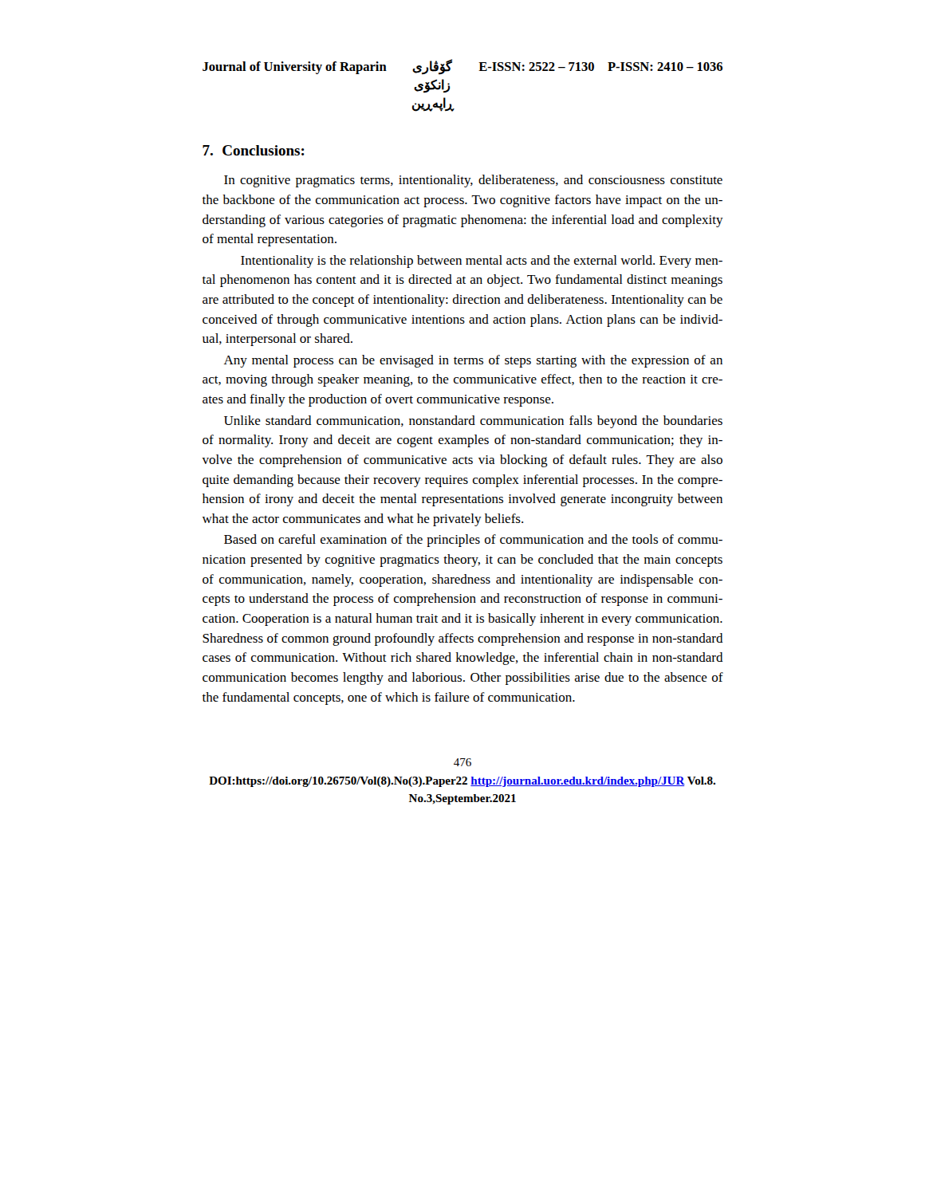Journal of University of Raparin گۆڤاری زانکۆی ڕاپەڕین E-ISSN: 2522 – 7130 P-ISSN: 2410 – 1036
7. Conclusions:
In cognitive pragmatics terms, intentionality, deliberateness, and consciousness constitute the backbone of the communication act process. Two cognitive factors have impact on the understanding of various categories of pragmatic phenomena: the inferential load and complexity of mental representation.
Intentionality is the relationship between mental acts and the external world. Every mental phenomenon has content and it is directed at an object. Two fundamental distinct meanings are attributed to the concept of intentionality: direction and deliberateness. Intentionality can be conceived of through communicative intentions and action plans. Action plans can be individual, interpersonal or shared.
Any mental process can be envisaged in terms of steps starting with the expression of an act, moving through speaker meaning, to the communicative effect, then to the reaction it creates and finally the production of overt communicative response.
Unlike standard communication, nonstandard communication falls beyond the boundaries of normality. Irony and deceit are cogent examples of non-standard communication; they involve the comprehension of communicative acts via blocking of default rules. They are also quite demanding because their recovery requires complex inferential processes. In the comprehension of irony and deceit the mental representations involved generate incongruity between what the actor communicates and what he privately beliefs.
Based on careful examination of the principles of communication and the tools of communication presented by cognitive pragmatics theory, it can be concluded that the main concepts of communication, namely, cooperation, sharedness and intentionality are indispensable concepts to understand the process of comprehension and reconstruction of response in communication. Cooperation is a natural human trait and it is basically inherent in every communication. Sharedness of common ground profoundly affects comprehension and response in non-standard cases of communication. Without rich shared knowledge, the inferential chain in non-standard communication becomes lengthy and laborious. Other possibilities arise due to the absence of the fundamental concepts, one of which is failure of communication.
476
DOI:https://doi.org/10.26750/Vol(8).No(3).Paper22 http://journal.uor.edu.krd/index.php/JUR Vol.8. No.3,September.2021